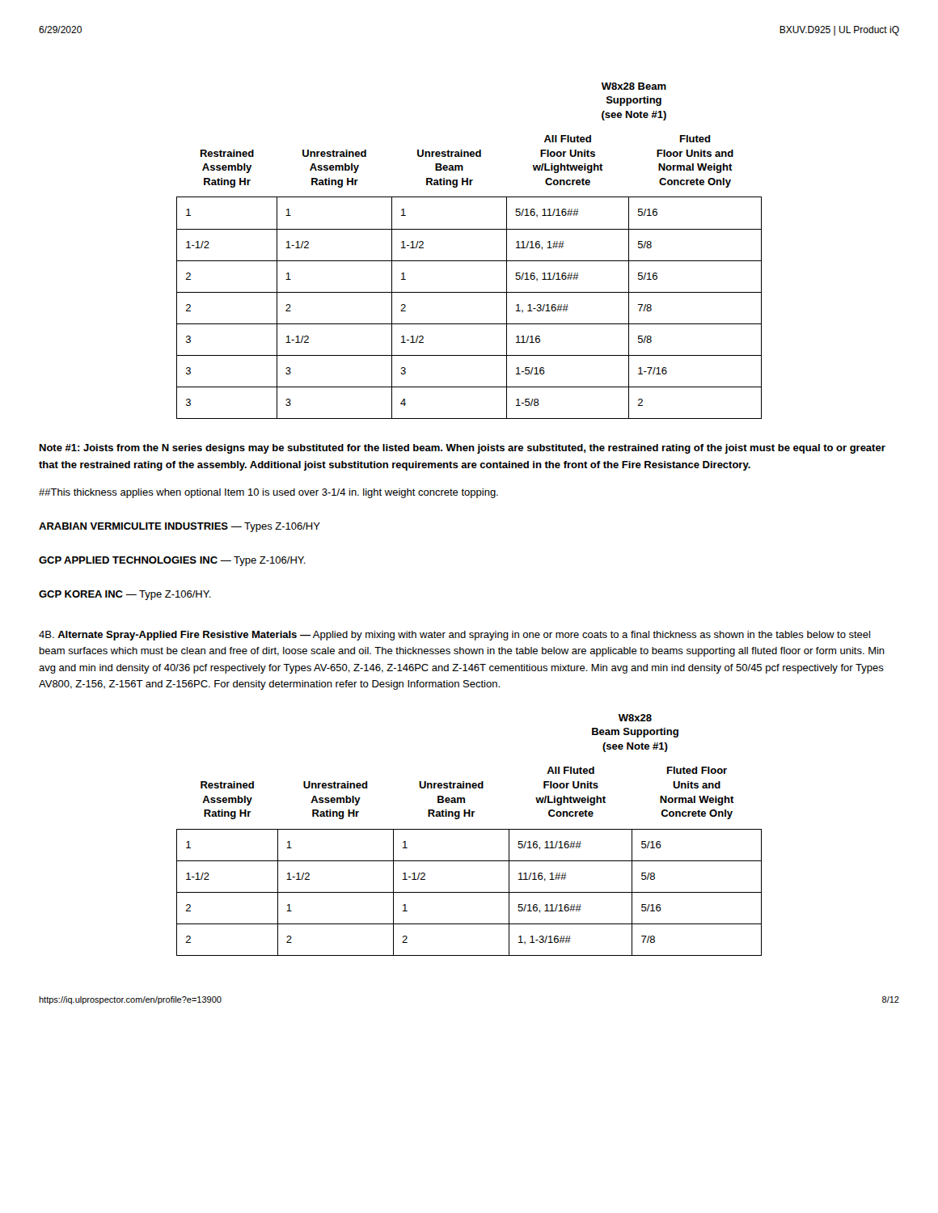6/29/2020 BXUV.D925 | UL Product iQ
| | W8x28 Beam Supporting (see Note #1) |
| Restrained Assembly Rating Hr | Unrestrained Assembly Rating Hr | Unrestrained Beam Rating Hr | All Fluted Floor Units w/Lightweight Concrete | Fluted Floor Units and Normal Weight Concrete Only |
| 1 | 1 | 1 | 5/16, 11/16## | 5/16 |
| 1-1/2 | 1-1/2 | 1-1/2 | 11/16, 1## | 5/8 |
| 2 | 1 | 1 | 5/16, 11/16## | 5/16 |
| 2 | 2 | 2 | 1, 1-3/16## | 7/8 |
| 3 | 1-1/2 | 1-1/2 | 11/16 | 5/8 |
| 3 | 3 | 3 | 1-5/16 | 1-7/16 |
| 3 | 3 | 4 | 1-5/8 | 2 |
Note #1: Joists from the N series designs may be substituted for the listed beam. When joists are substituted, the restrained rating of the joist must be equal to or greater that the restrained rating of the assembly. Additional joist substitution requirements are contained in the front of the Fire Resistance Directory.
##This thickness applies when optional Item 10 is used over 3-1/4 in. light weight concrete topping.
ARABIAN VERMICULITE INDUSTRIES — Types Z-106/HY
GCP APPLIED TECHNOLOGIES INC — Type Z-106/HY.
GCP KOREA INC — Type Z-106/HY.
4B. Alternate Spray-Applied Fire Resistive Materials — Applied by mixing with water and spraying in one or more coats to a final thickness as shown in the tables below to steel beam surfaces which must be clean and free of dirt, loose scale and oil. The thicknesses shown in the table below are applicable to beams supporting all fluted floor or form units. Min avg and min ind density of 40/36 pcf respectively for Types AV-650, Z-146, Z-146PC and Z-146T cementitious mixture. Min avg and min ind density of 50/45 pcf respectively for Types AV800, Z-156, Z-156T and Z-156PC. For density determination refer to Design Information Section.
| | W8x28 Beam Supporting (see Note #1) |
| Restrained Assembly Rating Hr | Unrestrained Assembly Rating Hr | Unrestrained Beam Rating Hr | All Fluted Floor Units w/Lightweight Concrete | Fluted Floor Units and Normal Weight Concrete Only |
| 1 | 1 | 1 | 5/16, 11/16## | 5/16 |
| 1-1/2 | 1-1/2 | 1-1/2 | 11/16, 1## | 5/8 |
| 2 | 1 | 1 | 5/16, 11/16## | 5/16 |
| 2 | 2 | 2 | 1, 1-3/16## | 7/8 |
https://iq.ulprospector.com/en/profile?e=13900 8/12